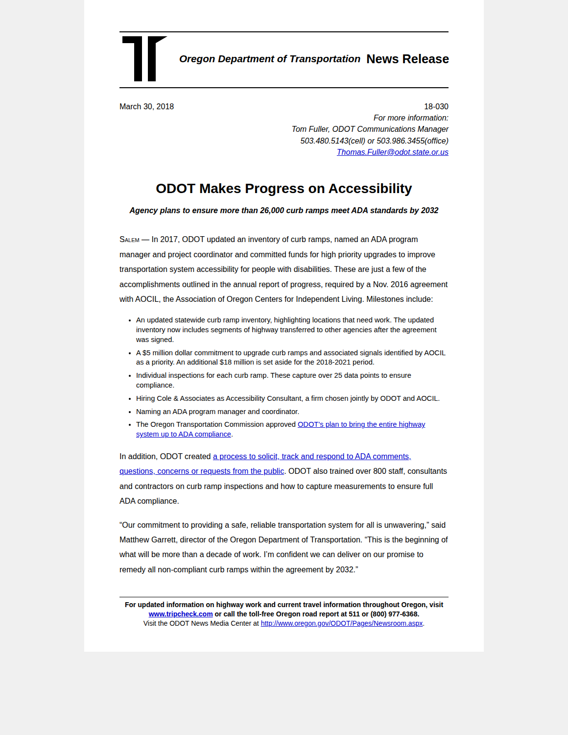Oregon Department of Transportation
News Release
March 30, 2018
18-030
For more information:
Tom Fuller, ODOT Communications Manager
503.480.5143(cell) or 503.986.3455(office)
Thomas.Fuller@odot.state.or.us
ODOT Makes Progress on Accessibility
Agency plans to ensure more than 26,000 curb ramps meet ADA standards by 2032
Salem — In 2017, ODOT updated an inventory of curb ramps, named an ADA program manager and project coordinator and committed funds for high priority upgrades to improve transportation system accessibility for people with disabilities. These are just a few of the accomplishments outlined in the annual report of progress, required by a Nov. 2016 agreement with AOCIL, the Association of Oregon Centers for Independent Living. Milestones include:
An updated statewide curb ramp inventory, highlighting locations that need work. The updated inventory now includes segments of highway transferred to other agencies after the agreement was signed.
A $5 million dollar commitment to upgrade curb ramps and associated signals identified by AOCIL as a priority. An additional $18 million is set aside for the 2018-2021 period.
Individual inspections for each curb ramp. These capture over 25 data points to ensure compliance.
Hiring Cole & Associates as Accessibility Consultant, a firm chosen jointly by ODOT and AOCIL.
Naming an ADA program manager and coordinator.
The Oregon Transportation Commission approved ODOT’s plan to bring the entire highway system up to ADA compliance.
In addition, ODOT created a process to solicit, track and respond to ADA comments, questions, concerns or requests from the public. ODOT also trained over 800 staff, consultants and contractors on curb ramp inspections and how to capture measurements to ensure full ADA compliance.
“Our commitment to providing a safe, reliable transportation system for all is unwavering,” said Matthew Garrett, director of the Oregon Department of Transportation. “This is the beginning of what will be more than a decade of work. I’m confident we can deliver on our promise to remedy all non-compliant curb ramps within the agreement by 2032.”
For updated information on highway work and current travel information throughout Oregon, visit
www.tripcheck.com or call the toll-free Oregon road report at 511 or (800) 977-6368.
Visit the ODOT News Media Center at http://www.oregon.gov/ODOT/Pages/Newsroom.aspx.